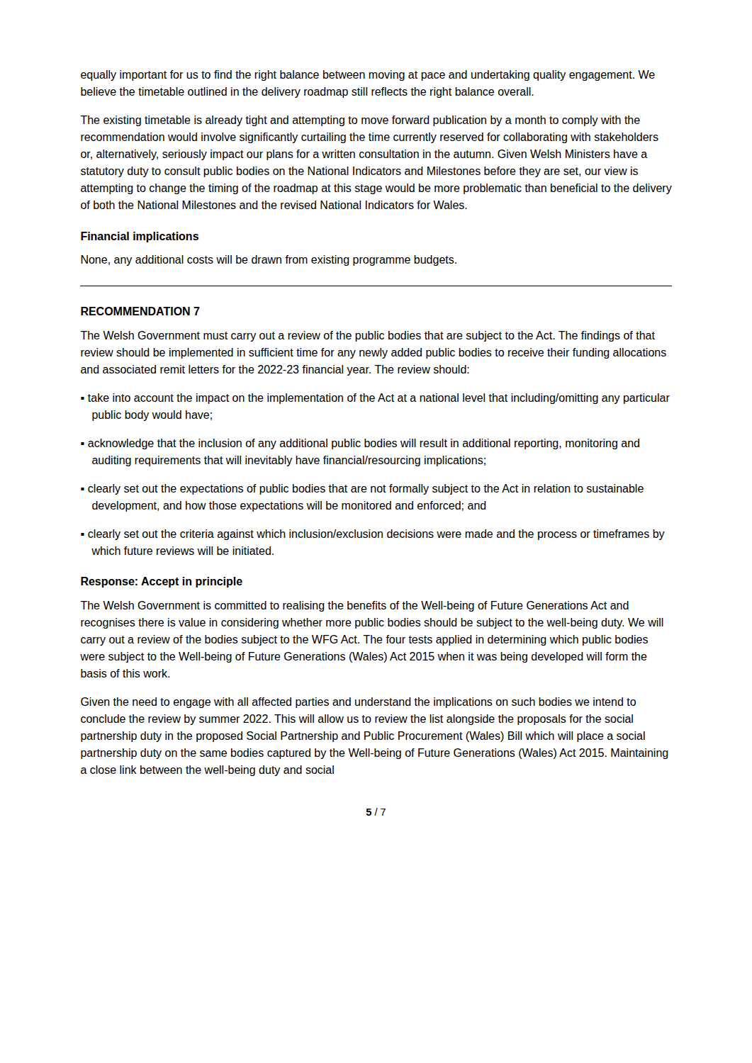equally important for us to find the right balance between moving at pace and undertaking quality engagement. We believe the timetable outlined in the delivery roadmap still reflects the right balance overall.
The existing timetable is already tight and attempting to move forward publication by a month to comply with the recommendation would involve significantly curtailing the time currently reserved for collaborating with stakeholders or, alternatively, seriously impact our plans for a written consultation in the autumn. Given Welsh Ministers have a statutory duty to consult public bodies on the National Indicators and Milestones before they are set, our view is attempting to change the timing of the roadmap at this stage would be more problematic than beneficial to the delivery of both the National Milestones and the revised National Indicators for Wales.
Financial implications
None, any additional costs will be drawn from existing programme budgets.
RECOMMENDATION 7
The Welsh Government must carry out a review of the public bodies that are subject to the Act. The findings of that review should be implemented in sufficient time for any newly added public bodies to receive their funding allocations and associated remit letters for the 2022-23 financial year. The review should:
take into account the impact on the implementation of the Act at a national level that including/omitting any particular public body would have;
acknowledge that the inclusion of any additional public bodies will result in additional reporting, monitoring and auditing requirements that will inevitably have financial/resourcing implications;
clearly set out the expectations of public bodies that are not formally subject to the Act in relation to sustainable development, and how those expectations will be monitored and enforced; and
clearly set out the criteria against which inclusion/exclusion decisions were made and the process or timeframes by which future reviews will be initiated.
Response: Accept in principle
The Welsh Government is committed to realising the benefits of the Well-being of Future Generations Act and recognises there is value in considering whether more public bodies should be subject to the well-being duty. We will carry out a review of the bodies subject to the WFG Act. The four tests applied in determining which public bodies were subject to the Well-being of Future Generations (Wales) Act 2015 when it was being developed will form the basis of this work.
Given the need to engage with all affected parties and understand the implications on such bodies we intend to conclude the review by summer 2022. This will allow us to review the list alongside the proposals for the social partnership duty in the proposed Social Partnership and Public Procurement (Wales) Bill which will place a social partnership duty on the same bodies captured by the Well-being of Future Generations (Wales) Act 2015. Maintaining a close link between the well-being duty and social
5 / 7